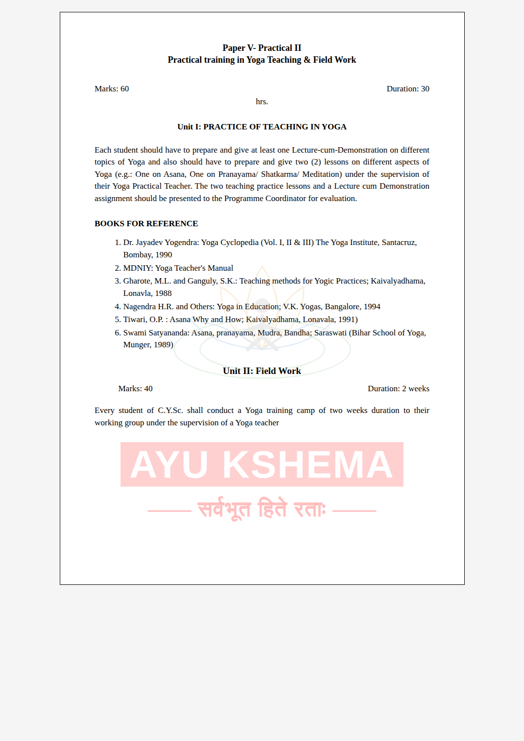Paper V- Practical II
Practical training in Yoga Teaching & Field Work
Marks: 60
Duration: 30
hrs.
Unit I: PRACTICE OF TEACHING IN YOGA
Each student should have to prepare and give at least one Lecture-cum-Demonstration on different topics of Yoga and also should have to prepare and give two (2) lessons on different aspects of Yoga (e.g.: One on Asana, One on Pranayama/ Shatkarma/ Meditation) under the supervision of their Yoga Practical Teacher. The two teaching practice lessons and a Lecture cum Demonstration assignment should be presented to the Programme Coordinator for evaluation.
BOOKS FOR REFERENCE
Dr. Jayadev Yogendra: Yoga Cyclopedia (Vol. I, II & III) The Yoga Institute, Santacruz, Bombay, 1990
MDNIY: Yoga Teacher's Manual
Gharote, M.L. and Ganguly, S.K.: Teaching methods for Yogic Practices; Kaivalyadhama, Lonavla, 1988
Nagendra H.R. and Others: Yoga in Education; V.K. Yogas, Bangalore, 1994
Tiwari, O.P. : Asana Why and How; Kaivalyadhama, Lonavala, 1991)
Swami Satyananda: Asana, pranayama, Mudra, Bandha; Saraswati (Bihar School of Yoga, Munger, 1989)
Unit II: Field Work
Marks: 40
Duration: 2 weeks
Every student of C.Y.Sc. shall conduct a Yoga training camp of two weeks duration to their working group under the supervision of a Yoga teacher
AYU KSHEMA
—— सर्वभूत हिते रताः ——